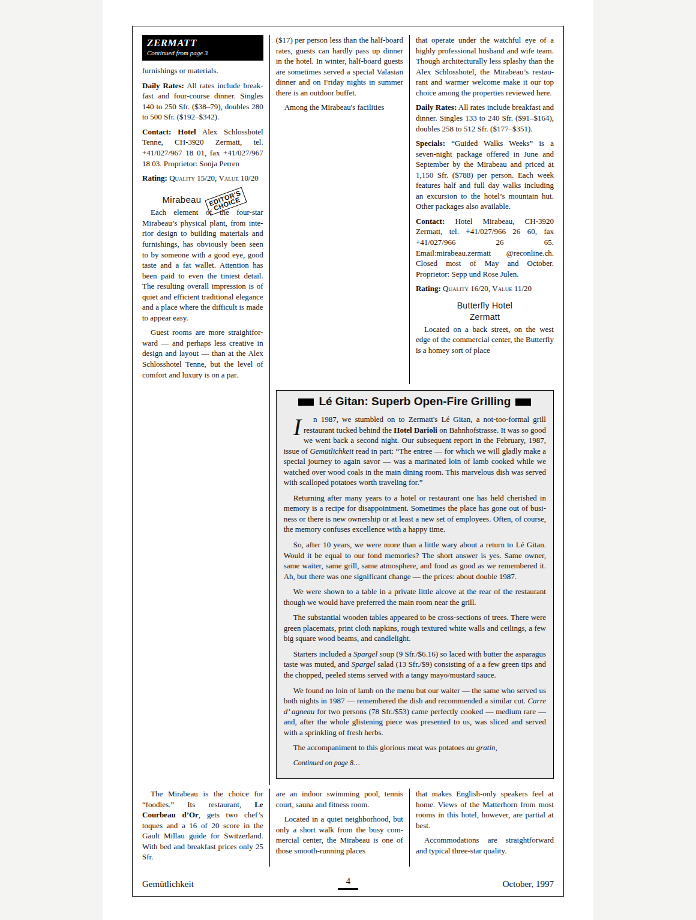ZERMATT
Continued from page 3
furnishings or materials.
Daily Rates: All rates include breakfast and four-course dinner. Singles 140 to 250 Sfr. ($38–79), doubles 280 to 500 Sfr. ($192–$342).
Contact: Hotel Alex Schlosshotel Tenne, CH-3920 Zermatt, tel. +41/027/967 18 01, fax +41/027/967 18 03. Proprietor: Sonja Perren
Rating: Quality 15/20, Value 10/20
Mirabeau EDITOR'S
CHOICE
Each element of the four-star Mirabeau’s physical plant, from interior design to building materials and furnishings, has obviously been seen to by someone with a good eye, good taste and a fat wallet. Attention has been paid to even the tiniest detail. The resulting overall impression is of quiet and efficient traditional elegance and a place where the difficult is made to appear easy.
Guest rooms are more straightforward — and perhaps less creative in design and layout — than at the Alex Schlosshotel Tenne, but the level of comfort and luxury is on a par.
($17) per person less than the half-board rates, guests can hardly pass up dinner in the hotel. In winter, half-board guests are sometimes served a special Valasian dinner and on Friday nights in summer there is an outdoor buffet.
Among the Mirabeau's facilities
that operate under the watchful eye of a highly professional husband and wife team. Though architecturally less splashy than the Alex Schlosshotel, the Mirabeau’s restaurant and warmer welcome make it our top choice among the properties reviewed here.
Daily Rates: All rates include breakfast and dinner. Singles 133 to 240 Sfr. ($91–$164), doubles 258 to 512 Sfr. ($177–$351).
Specials: “Guided Walks Weeks” is a seven-night package offered in June and September by the Mirabeau and priced at 1,150 Sfr. ($788) per person. Each week features half and full day walks including an excursion to the hotel’s mountain hut. Other packages also available.
Contact: Hotel Mirabeau, CH-3920 Zermatt, tel. +41/027/966 26 60, fax +41/027/966 26 65. Email:mirabeau.zermatt @reconline.ch. Closed most of May and October. Proprietor: Sepp und Rose Julen.
Rating: Quality 16/20, Value 11/20
Butterfly Hotel
Zermatt
Located on a back street, on the west edge of the commercial center, the Butterfly is a homey sort of place
Lé Gitan: Superb Open-Fire Grilling
In 1987, we stumbled on to Zermatt's Lé Gitan, a not-too-formal grill restaurant tucked behind the Hotel Darioli on Bahnhofstrasse. It was so good we went back a second night. Our subsequent report in the February, 1987, issue of Gemütlichkeit read in part: “The entree — for which we will gladly make a special journey to again savor — was a marinated loin of lamb cooked while we watched over wood coals in the main dining room. This marvelous dish was served with scalloped potatoes worth traveling for.”
Returning after many years to a hotel or restaurant one has held cherished in memory is a recipe for disappointment. Sometimes the place has gone out of business or there is new ownership or at least a new set of employees. Often, of course, the memory confuses excellence with a happy time.
So, after 10 years, we were more than a little wary about a return to Lé Gitan. Would it be equal to our fond memories? The short answer is yes. Same owner, same waiter, same grill, same atmosphere, and food as good as we remembered it. Ah, but there was one significant change — the prices: about double 1987.
We were shown to a table in a private little alcove at the rear of the restaurant though we would have preferred the main room near the grill.
The substantial wooden tables appeared to be cross-sections of trees. There were green placemats, print cloth napkins, rough textured white walls and ceilings, a few big square wood beams, and candlelight.
Starters included a Spargel soup (9 Sfr./$6.16) so laced with butter the asparagus taste was muted, and Spargel salad (13 Sfr./$9) consisting of a a few green tips and the chopped, peeled stems served with a tangy mayo/mustard sauce.
We found no loin of lamb on the menu but our waiter — the same who served us both nights in 1987 — remembered the dish and recommended a similar cut. Carre d’ agneau for two persons (78 Sfr./$53) came perfectly cooked — medium rare — and, after the whole glistening piece was presented to us, was sliced and served with a sprinkling of fresh herbs.
The accompaniment to this glorious meat was potatoes au gratin,
Continued on page 8…
The Mirabeau is the choice for “foodies.” Its restaurant, Le Courbeau d’Or, gets two chef’s toques and a 16 of 20 score in the Gault Millau guide for Switzerland. With bed and breakfast prices only 25 Sfr.
are an indoor swimming pool, tennis court, sauna and fitness room.
Located in a quiet neighborhood, but only a short walk from the busy commercial center, the Mirabeau is one of those smooth-running places
that makes English-only speakers feel at home. Views of the Matterhorn from most rooms in this hotel, however, are partial at best.
Accommodations are straightforward and typical three-star quality.
Gemütlichkeit
4
October, 1997